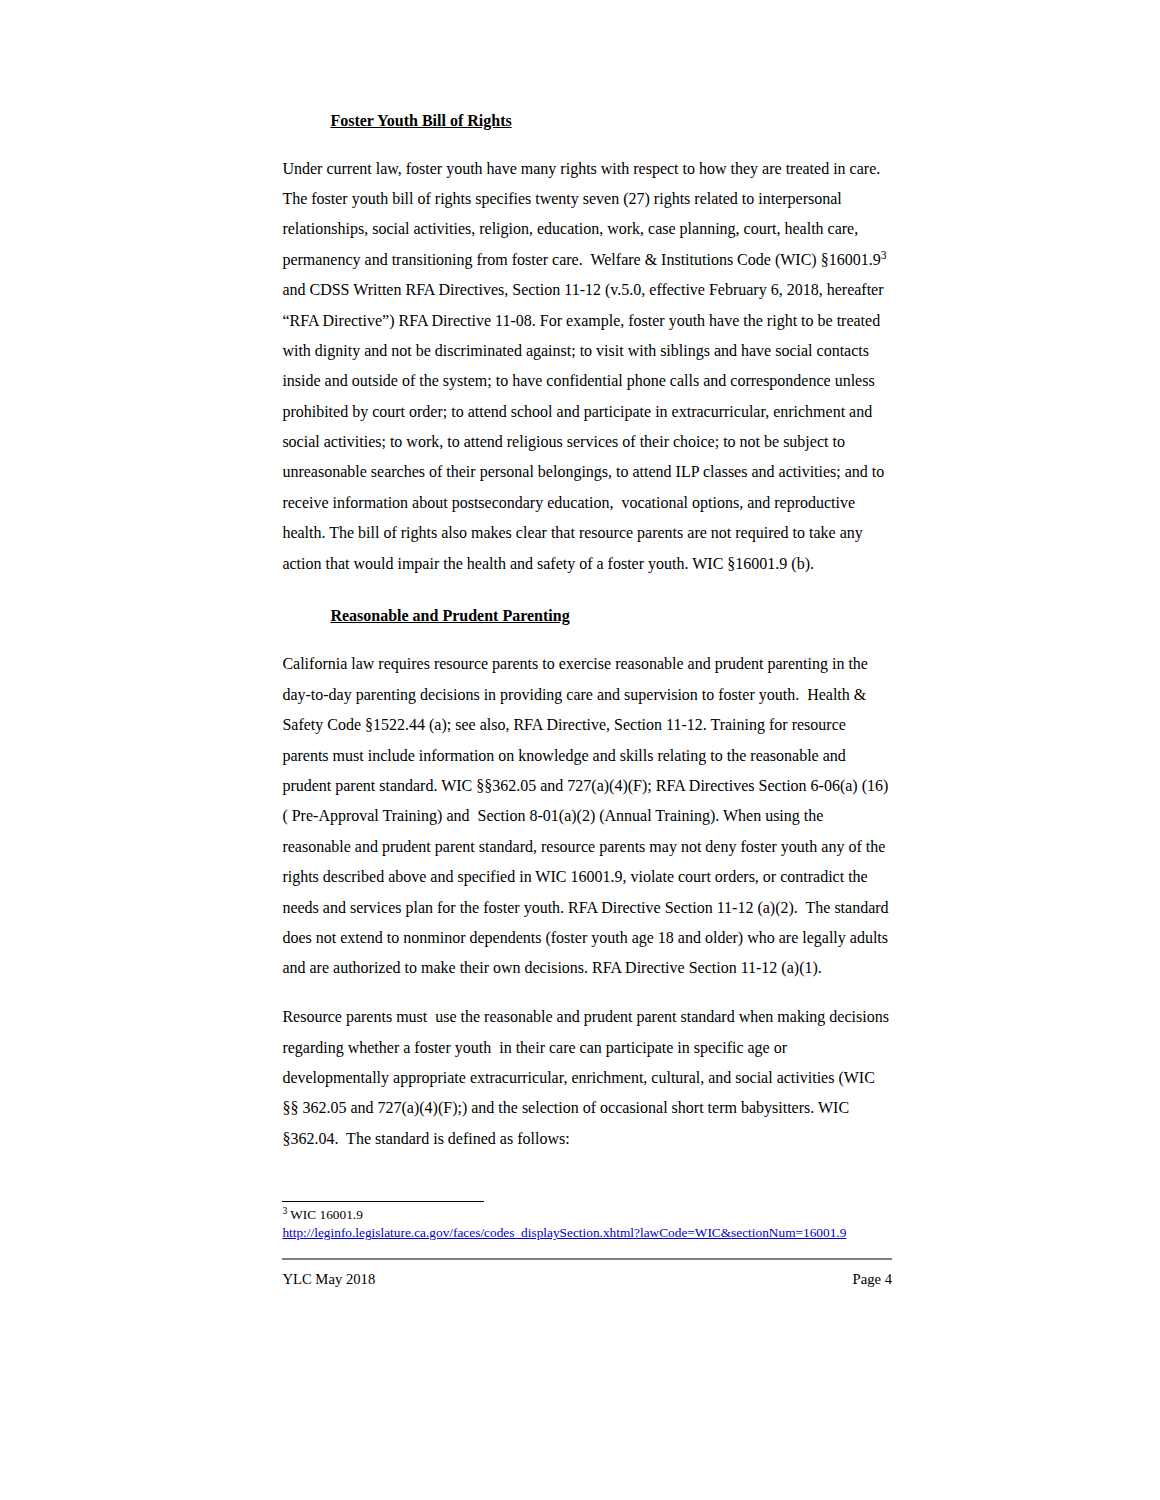Foster Youth Bill of Rights
Under current law, foster youth have many rights with respect to how they are treated in care. The foster youth bill of rights specifies twenty seven (27) rights related to interpersonal relationships, social activities, religion, education, work, case planning, court, health care, permanency and transitioning from foster care. Welfare & Institutions Code (WIC) §16001.93 and CDSS Written RFA Directives, Section 11-12 (v.5.0, effective February 6, 2018, hereafter “RFA Directive”) RFA Directive 11-08. For example, foster youth have the right to be treated with dignity and not be discriminated against; to visit with siblings and have social contacts inside and outside of the system; to have confidential phone calls and correspondence unless prohibited by court order; to attend school and participate in extracurricular, enrichment and social activities; to work, to attend religious services of their choice; to not be subject to unreasonable searches of their personal belongings, to attend ILP classes and activities; and to receive information about postsecondary education, vocational options, and reproductive health. The bill of rights also makes clear that resource parents are not required to take any action that would impair the health and safety of a foster youth. WIC §16001.9 (b).
Reasonable and Prudent Parenting
California law requires resource parents to exercise reasonable and prudent parenting in the day-to-day parenting decisions in providing care and supervision to foster youth. Health & Safety Code §1522.44 (a); see also, RFA Directive, Section 11-12. Training for resource parents must include information on knowledge and skills relating to the reasonable and prudent parent standard. WIC §§362.05 and 727(a)(4)(F); RFA Directives Section 6-06(a) (16) ( Pre-Approval Training) and Section 8-01(a)(2) (Annual Training). When using the reasonable and prudent parent standard, resource parents may not deny foster youth any of the rights described above and specified in WIC 16001.9, violate court orders, or contradict the needs and services plan for the foster youth. RFA Directive Section 11-12 (a)(2). The standard does not extend to nonminor dependents (foster youth age 18 and older) who are legally adults and are authorized to make their own decisions. RFA Directive Section 11-12 (a)(1).
Resource parents must use the reasonable and prudent parent standard when making decisions regarding whether a foster youth in their care can participate in specific age or developmentally appropriate extracurricular, enrichment, cultural, and social activities (WIC §§ 362.05 and 727(a)(4)(F);) and the selection of occasional short term babysitters. WIC §362.04. The standard is defined as follows:
3 WIC 16001.9
http://leginfo.legislature.ca.gov/faces/codes_displaySection.xhtml?lawCode=WIC&sectionNum=16001.9
YLC May 2018 Page 4